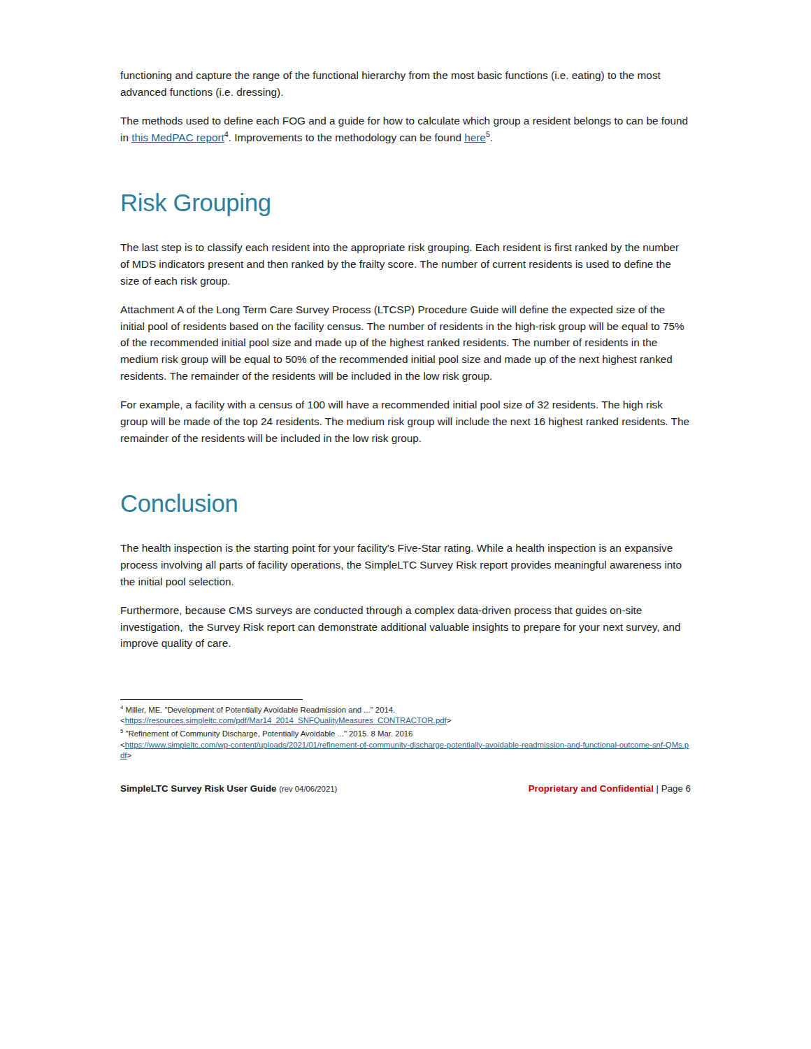functioning and capture the range of the functional hierarchy from the most basic functions (i.e. eating) to the most advanced functions (i.e. dressing).
The methods used to define each FOG and a guide for how to calculate which group a resident belongs to can be found in this MedPAC report4. Improvements to the methodology can be found here5.
Risk Grouping
The last step is to classify each resident into the appropriate risk grouping. Each resident is first ranked by the number of MDS indicators present and then ranked by the frailty score. The number of current residents is used to define the size of each risk group.
Attachment A of the Long Term Care Survey Process (LTCSP) Procedure Guide will define the expected size of the initial pool of residents based on the facility census. The number of residents in the high-risk group will be equal to 75% of the recommended initial pool size and made up of the highest ranked residents. The number of residents in the medium risk group will be equal to 50% of the recommended initial pool size and made up of the next highest ranked residents. The remainder of the residents will be included in the low risk group.
For example, a facility with a census of 100 will have a recommended initial pool size of 32 residents. The high risk group will be made of the top 24 residents. The medium risk group will include the next 16 highest ranked residents. The remainder of the residents will be included in the low risk group.
Conclusion
The health inspection is the starting point for your facility's Five-Star rating. While a health inspection is an expansive process involving all parts of facility operations, the SimpleLTC Survey Risk report provides meaningful awareness into the initial pool selection.
Furthermore, because CMS surveys are conducted through a complex data-driven process that guides on-site investigation, the Survey Risk report can demonstrate additional valuable insights to prepare for your next survey, and improve quality of care.
4 Miller, ME. "Development of Potentially Avoidable Readmission and ..." 2014.
<https://resources.simpleltc.com/pdf/Mar14_2014_SNFQualityMeasures_CONTRACTOR.pdf>
5 "Refinement of Community Discharge, Potentially Avoidable ..." 2015. 8 Mar. 2016
<https://www.simpleltc.com/wp-content/uploads/2021/01/refinement-of-community-discharge-potentially-avoidable-readmission-and-functional-outcome-snf-QMs.pdf>
SimpleLTC Survey Risk User Guide (rev 04/06/2021)
Proprietary and Confidential | Page 6